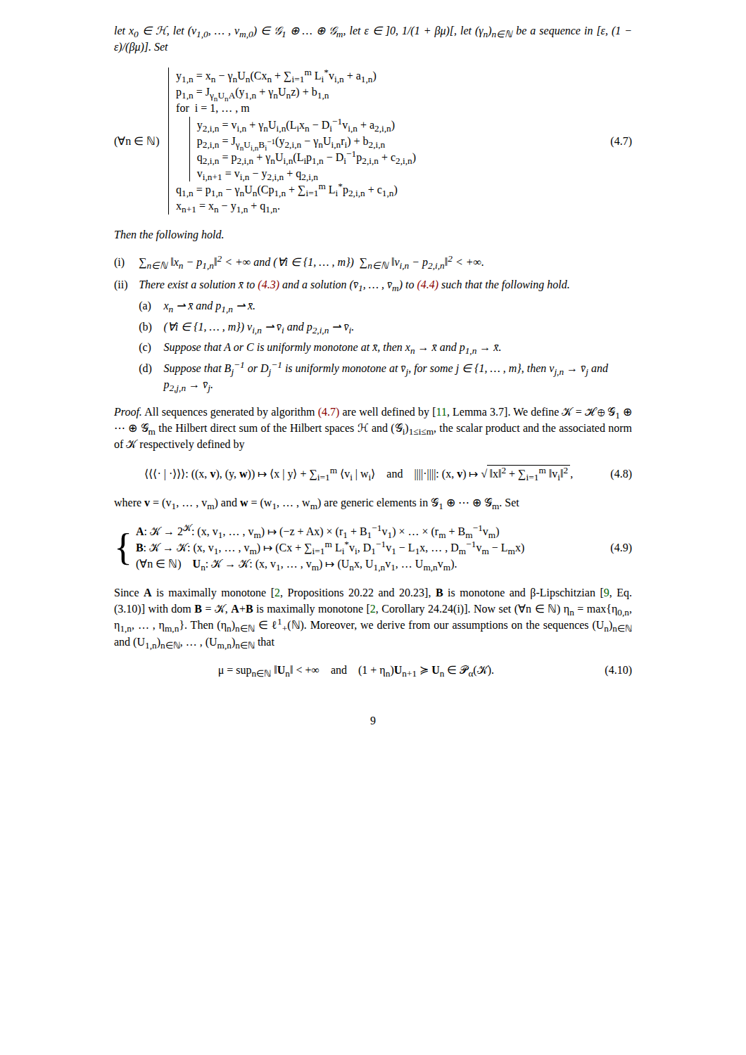let x0 ∈ ℋ, let (v1,0, … , vm,0) ∈ 𝒢1 ⊕ … ⊕ 𝒢m, let ε ∈ ]0, 1/(1 + βμ)[, let (γn)n∈ℕ be a sequence in [ε, (1 − ε)/(βμ)]. Set
(∀n ∈ ℕ)
y1,n = xn − γnUn(Cxn + ∑i=1m Li*vi,n + a1,n)
p1,n = JγnUnA(y1,n + γnUnz) + b1,n
for i = 1, … , m
y2,i,n = vi,n + γnUi,n(Lixn − Di−1vi,n + a2,i,n)
p2,i,n = JγnUi,nBi−1(y2,i,n − γnUi,nri) + b2,i,n
q2,i,n = p2,i,n + γnUi,n(Lip1,n − Di−1p2,i,n + c2,i,n)
vi,n+1 = vi,n − y2,i,n + q2,i,n
q1,n = p1,n − γnUn(Cp1,n + ∑i=1m Li*p2,i,n + c1,n)
xn+1 = xn − y1,n + q1,n.
(4.7)
Then the following hold.
(i) ∑n∈ℕ ‖xn − p1,n‖2 < +∞ and (∀i ∈ {1, … , m}) ∑n∈ℕ ‖vi,n − p2,i,n‖2 < +∞.
(ii) There exist a solution x̄ to (4.3) and a solution (v̄1, … , v̄m) to (4.4) such that the following hold.
(a) xn ⇀ x̄ and p1,n ⇀ x̄.
(b) (∀i ∈ {1, … , m}) vi,n ⇀ v̄i and p2,i,n ⇀ v̄i.
(c) Suppose that A or C is uniformly monotone at x̄, then xn → x̄ and p1,n → x̄.
(d) Suppose that Bj−1 or Dj−1 is uniformly monotone at v̄j, for some j ∈ {1, … , m}, then vj,n → v̄j and p2,j,n → v̄j.
Proof. All sequences generated by algorithm (4.7) are well defined by [11, Lemma 3.7]. We define 𝒦 = ℋ ⊕ 𝒢1 ⊕ ⋯ ⊕ 𝒢m the Hilbert direct sum of the Hilbert spaces ℋ and (𝒢i)1≤i≤m, the scalar product and the associated norm of 𝒦 respectively defined by
⟨⟨⟨· | ·⟩⟩⟩: ((x, v), (y, w)) ↦ ⟨x | y⟩ + ∑i=1m ⟨vi | wi⟩ and ||||·||||: (x, v) ↦ √‖x‖2 + ∑i=1m ‖vi‖2,
(4.8)
where v = (v1, … , vm) and w = (w1, … , wm) are generic elements in 𝒢1 ⊕ ⋯ ⊕ 𝒢m. Set
{
A: 𝒦 → 2𝒦: (x, v1, … , vm) ↦ (−z + Ax) × (r1 + B1−1v1) × … × (rm + Bm−1vm)
B: 𝒦 → 𝒦: (x, v1, … , vm) ↦ (Cx + ∑i=1m Li*vi, D1−1v1 − L1x, … , Dm−1vm − Lmx)
(∀n ∈ ℕ) Un: 𝒦 → 𝒦: (x, v1, … , vm) ↦ (Unx, U1,nv1, … Um,nvm).
(4.9)
Since A is maximally monotone [2, Propositions 20.22 and 20.23], B is monotone and β-Lipschitzian [9, Eq. (3.10)] with dom B = 𝒦, A+B is maximally monotone [2, Corollary 24.24(i)]. Now set (∀n ∈ ℕ) ηn = max{η0,n, η1,n, … , ηm,n}. Then (ηn)n∈ℕ ∈ ℓ1+(ℕ). Moreover, we derive from our assumptions on the sequences (Un)n∈ℕ and (U1,n)n∈ℕ, … , (Um,n)n∈ℕ that
μ = supn∈ℕ ‖Un‖ < +∞ and (1 + ηn)Un+1 ≽ Un ∈ 𝒫α(𝒦).
(4.10)
9